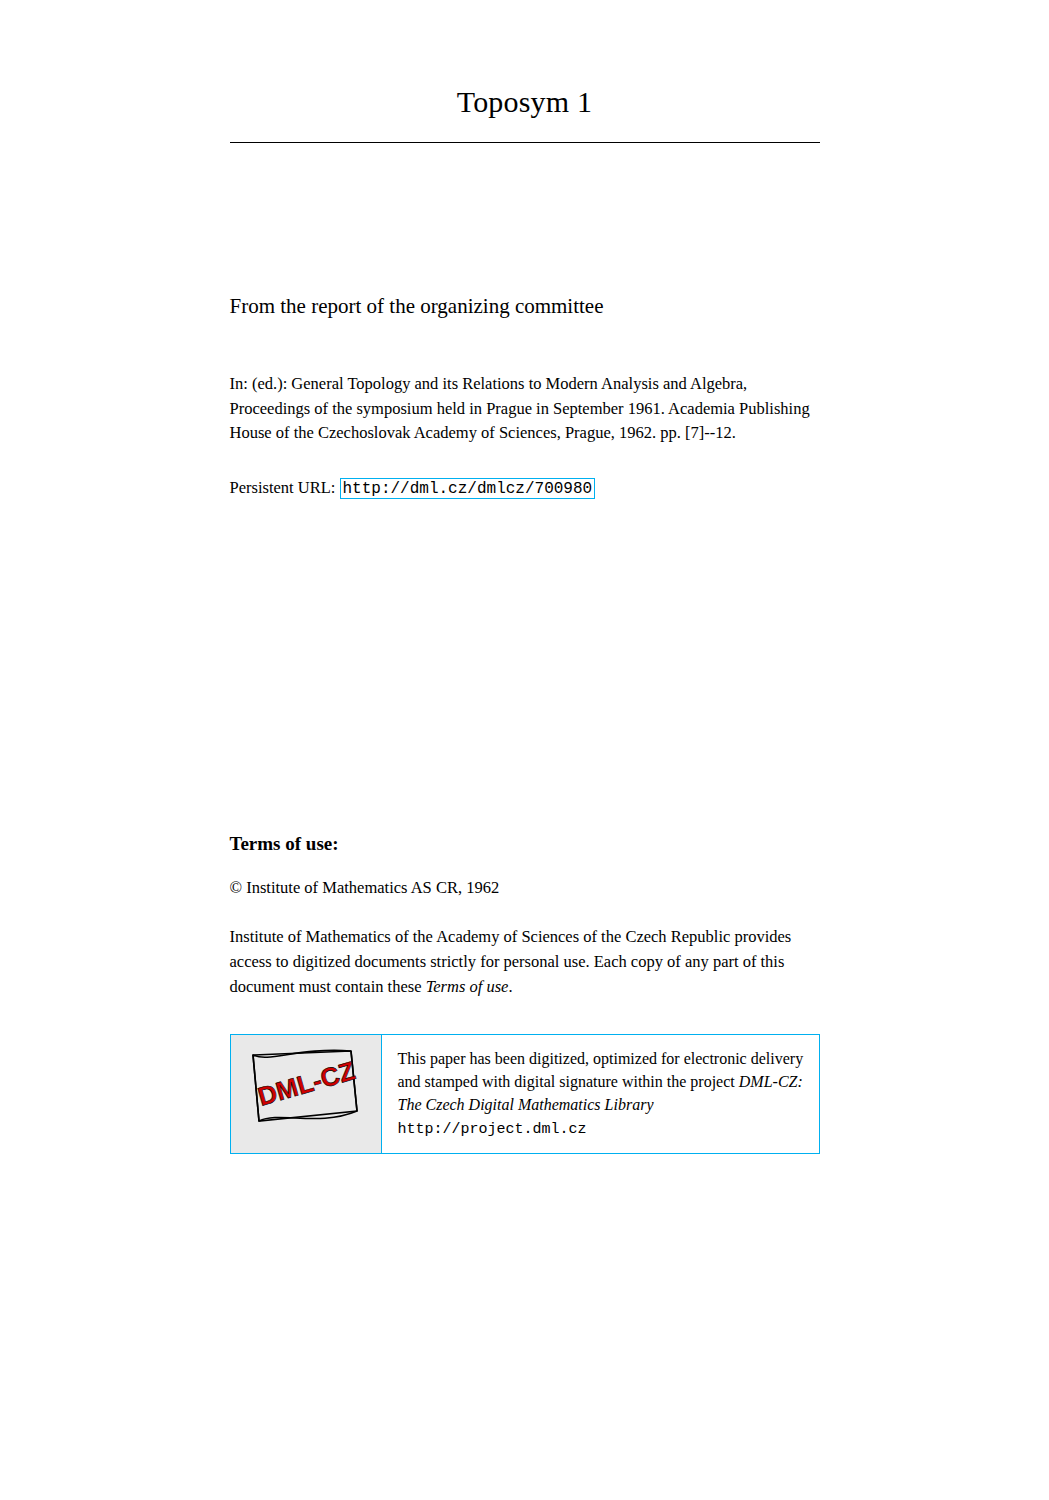Toposym 1
From the report of the organizing committee
In: (ed.): General Topology and its Relations to Modern Analysis and Algebra, Proceedings of the symposium held in Prague in September 1961. Academia Publishing House of the Czechoslovak Academy of Sciences, Prague, 1962. pp. [7]--12.
Persistent URL: http://dml.cz/dmlcz/700980
Terms of use:
© Institute of Mathematics AS CR, 1962
Institute of Mathematics of the Academy of Sciences of the Czech Republic provides access to digitized documents strictly for personal use. Each copy of any part of this document must contain these Terms of use.
DML-CZ
This paper has been digitized, optimized for electronic delivery and stamped with digital signature within the project DML-CZ: The Czech Digital Mathematics Library http://project.dml.cz